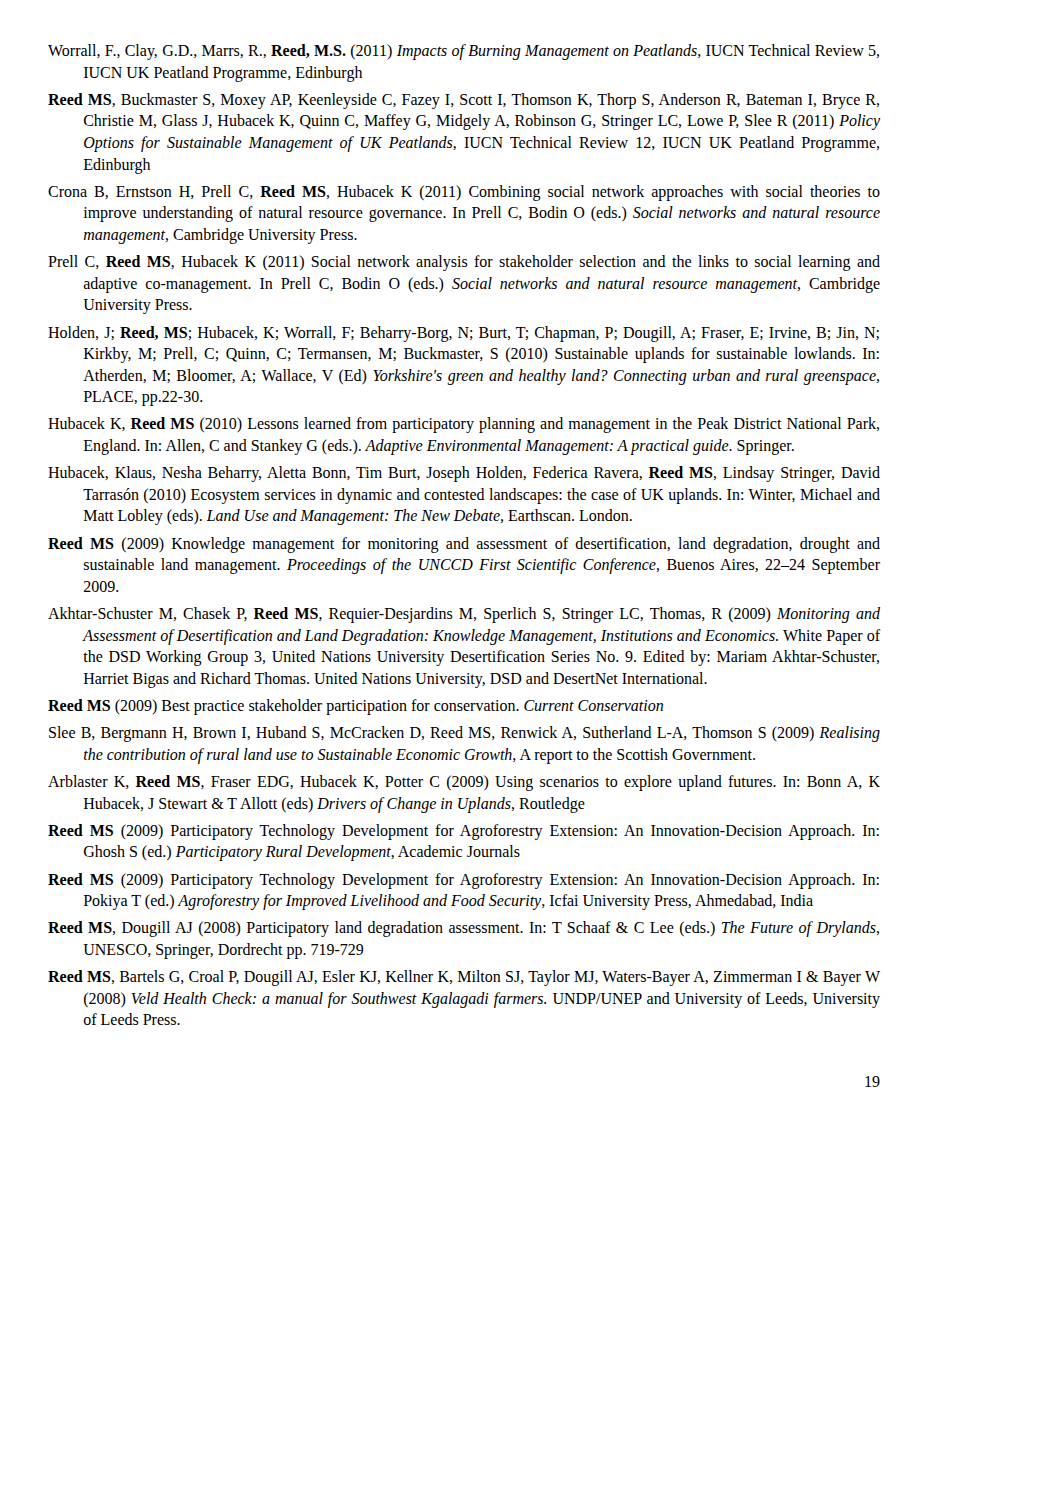Worrall, F., Clay, G.D., Marrs, R., Reed, M.S. (2011) Impacts of Burning Management on Peatlands, IUCN Technical Review 5, IUCN UK Peatland Programme, Edinburgh
Reed MS, Buckmaster S, Moxey AP, Keenleyside C, Fazey I, Scott I, Thomson K, Thorp S, Anderson R, Bateman I, Bryce R, Christie M, Glass J, Hubacek K, Quinn C, Maffey G, Midgely A, Robinson G, Stringer LC, Lowe P, Slee R (2011) Policy Options for Sustainable Management of UK Peatlands, IUCN Technical Review 12, IUCN UK Peatland Programme, Edinburgh
Crona B, Ernstson H, Prell C, Reed MS, Hubacek K (2011) Combining social network approaches with social theories to improve understanding of natural resource governance. In Prell C, Bodin O (eds.) Social networks and natural resource management, Cambridge University Press.
Prell C, Reed MS, Hubacek K (2011) Social network analysis for stakeholder selection and the links to social learning and adaptive co-management. In Prell C, Bodin O (eds.) Social networks and natural resource management, Cambridge University Press.
Holden, J; Reed, MS; Hubacek, K; Worrall, F; Beharry-Borg, N; Burt, T; Chapman, P; Dougill, A; Fraser, E; Irvine, B; Jin, N; Kirkby, M; Prell, C; Quinn, C; Termansen, M; Buckmaster, S (2010) Sustainable uplands for sustainable lowlands. In: Atherden, M; Bloomer, A; Wallace, V (Ed) Yorkshire's green and healthy land? Connecting urban and rural greenspace, PLACE, pp.22-30.
Hubacek K, Reed MS (2010) Lessons learned from participatory planning and management in the Peak District National Park, England. In: Allen, C and Stankey G (eds.). Adaptive Environmental Management: A practical guide. Springer.
Hubacek, Klaus, Nesha Beharry, Aletta Bonn, Tim Burt, Joseph Holden, Federica Ravera, Reed MS, Lindsay Stringer, David Tarrasón (2010) Ecosystem services in dynamic and contested landscapes: the case of UK uplands. In: Winter, Michael and Matt Lobley (eds). Land Use and Management: The New Debate, Earthscan. London.
Reed MS (2009) Knowledge management for monitoring and assessment of desertification, land degradation, drought and sustainable land management. Proceedings of the UNCCD First Scientific Conference, Buenos Aires, 22–24 September 2009.
Akhtar-Schuster M, Chasek P, Reed MS, Requier-Desjardins M, Sperlich S, Stringer LC, Thomas, R (2009) Monitoring and Assessment of Desertification and Land Degradation: Knowledge Management, Institutions and Economics. White Paper of the DSD Working Group 3, United Nations University Desertification Series No. 9. Edited by: Mariam Akhtar-Schuster, Harriet Bigas and Richard Thomas. United Nations University, DSD and DesertNet International.
Reed MS (2009) Best practice stakeholder participation for conservation. Current Conservation
Slee B, Bergmann H, Brown I, Huband S, McCracken D, Reed MS, Renwick A, Sutherland L-A, Thomson S (2009) Realising the contribution of rural land use to Sustainable Economic Growth, A report to the Scottish Government.
Arblaster K, Reed MS, Fraser EDG, Hubacek K, Potter C (2009) Using scenarios to explore upland futures. In: Bonn A, K Hubacek, J Stewart & T Allott (eds) Drivers of Change in Uplands, Routledge
Reed MS (2009) Participatory Technology Development for Agroforestry Extension: An Innovation-Decision Approach. In: Ghosh S (ed.) Participatory Rural Development, Academic Journals
Reed MS (2009) Participatory Technology Development for Agroforestry Extension: An Innovation-Decision Approach. In: Pokiya T (ed.) Agroforestry for Improved Livelihood and Food Security, Icfai University Press, Ahmedabad, India
Reed MS, Dougill AJ (2008) Participatory land degradation assessment. In: T Schaaf & C Lee (eds.) The Future of Drylands, UNESCO, Springer, Dordrecht pp. 719-729
Reed MS, Bartels G, Croal P, Dougill AJ, Esler KJ, Kellner K, Milton SJ, Taylor MJ, Waters-Bayer A, Zimmerman I & Bayer W (2008) Veld Health Check: a manual for Southwest Kgalagadi farmers. UNDP/UNEP and University of Leeds, University of Leeds Press.
19